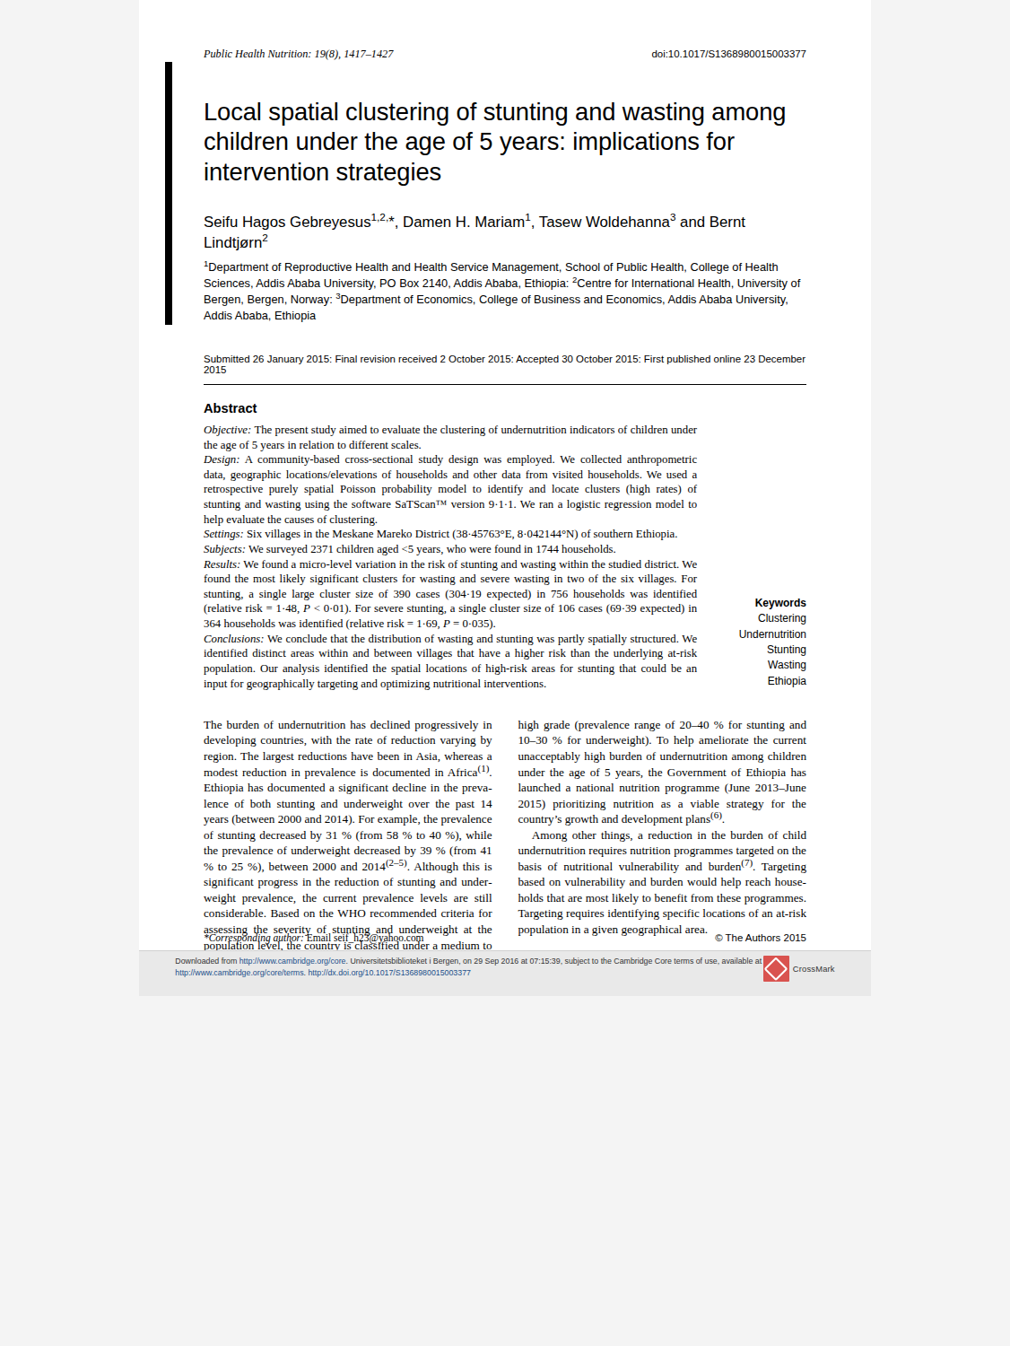Public Health Nutrition: 19(8), 1417–1427 doi:10.1017/S1368980015003377
Local spatial clustering of stunting and wasting among children under the age of 5 years: implications for intervention strategies
Seifu Hagos Gebreyesus1,2,*, Damen H. Mariam1, Tasew Woldehanna3 and Bernt Lindtjørn2
1Department of Reproductive Health and Health Service Management, School of Public Health, College of Health Sciences, Addis Ababa University, PO Box 2140, Addis Ababa, Ethiopia: 2Centre for International Health, University of Bergen, Bergen, Norway: 3Department of Economics, College of Business and Economics, Addis Ababa University, Addis Ababa, Ethiopia
Submitted 26 January 2015: Final revision received 2 October 2015: Accepted 30 October 2015: First published online 23 December 2015
Abstract
Objective: The present study aimed to evaluate the clustering of undernutrition indicators of children under the age of 5 years in relation to different scales.
Design: A community-based cross-sectional study design was employed. We collected anthropometric data, geographic locations/elevations of households and other data from visited households. We used a retrospective purely spatial Poisson probability model to identify and locate clusters (high rates) of stunting and wasting using the software SaTScan™ version 9·1·1. We ran a logistic regression model to help evaluate the causes of clustering.
Settings: Six villages in the Meskane Mareko District (38·45763°E, 8·042144°N) of southern Ethiopia.
Subjects: We surveyed 2371 children aged <5 years, who were found in 1744 households.
Results: We found a micro-level variation in the risk of stunting and wasting within the studied district. We found the most likely significant clusters for wasting and severe wasting in two of the six villages. For stunting, a single large cluster size of 390 cases (304·19 expected) in 756 households was identified (relative risk = 1·48, P < 0·01). For severe stunting, a single cluster size of 106 cases (69·39 expected) in 364 households was identified (relative risk = 1·69, P = 0·035).
Conclusions: We conclude that the distribution of wasting and stunting was partly spatially structured. We identified distinct areas within and between villages that have a higher risk than the underlying at-risk population. Our analysis identified the spatial locations of high-risk areas for stunting that could be an input for geographically targeting and optimizing nutritional interventions.
Keywords
Clustering
Undernutrition
Stunting
Wasting
Ethiopia
The burden of undernutrition has declined progressively in developing countries, with the rate of reduction varying by region. The largest reductions have been in Asia, whereas a modest reduction in prevalence is documented in Africa(1). Ethiopia has documented a significant decline in the prevalence of both stunting and underweight over the past 14 years (between 2000 and 2014). For example, the prevalence of stunting decreased by 31 % (from 58 % to 40 %), while the prevalence of underweight decreased by 39 % (from 41 % to 25 %), between 2000 and 2014(2–5). Although this is significant progress in the reduction of stunting and underweight prevalence, the current prevalence levels are still considerable. Based on the WHO recommended criteria for assessing the severity of stunting and underweight at the population level, the country is classified under a medium to high grade (prevalence range of 20–40 % for stunting and 10–30 % for underweight). To help ameliorate the current unacceptably high burden of undernutrition among children under the age of 5 years, the Government of Ethiopia has launched a national nutrition programme (June 2013–June 2015) prioritizing nutrition as a viable strategy for the country’s growth and development plans(6).
Among other things, a reduction in the burden of child undernutrition requires nutrition programmes targeted on the basis of nutritional vulnerability and burden(7). Targeting based on vulnerability and burden would help reach households that are most likely to benefit from these programmes. Targeting requires identifying specific locations of an at-risk population in a given geographical area.
*Corresponding author: Email seif_h23@yahoo.com © The Authors 2015
Downloaded from http://www.cambridge.org/core. Universitetsbiblioteket i Bergen, on 29 Sep 2016 at 07:15:39, subject to the Cambridge Core terms of use, available at
http://www.cambridge.org/core/terms. http://dx.doi.org/10.1017/S1368980015003377
CrossMark